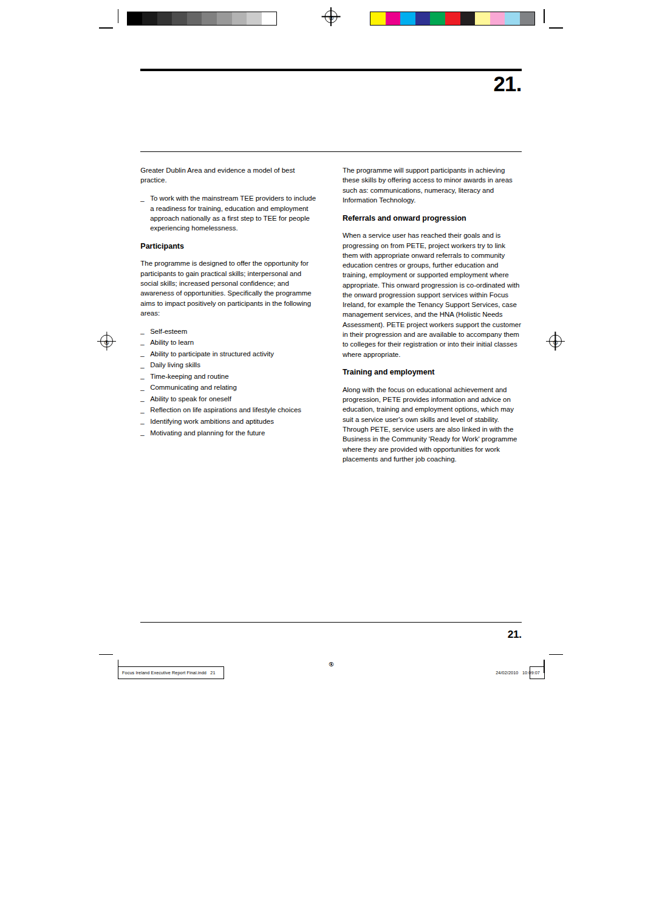21.
21.
Greater Dublin Area and evidence a model of best practice.
To work with the mainstream TEE providers to include a readiness for training, education and employment approach nationally as a first step to TEE for people experiencing homelessness.
Participants
The programme is designed to offer the opportunity for participants to gain practical skills; interpersonal and social skills; increased personal confidence; and awareness of opportunities. Specifically the programme aims to impact positively on participants in the following areas:
Self-esteem
Ability to learn
Ability to participate in structured activity
Daily living skills
Time-keeping and routine
Communicating and relating
Ability to speak for oneself
Reflection on life aspirations and lifestyle choices
Identifying work ambitions and aptitudes
Motivating and planning for the future
The programme will support participants in achieving these skills by offering access to minor awards in areas such as: communications, numeracy, literacy and Information Technology.
Referrals and onward progression
When a service user has reached their goals and is progressing on from PETE, project workers try to link them with appropriate onward referrals to community education centres or groups, further education and training, employment or supported employment where appropriate. This onward progression is co-ordinated with the onward progression support services within Focus Ireland, for example the Tenancy Support Services, case management services, and the HNA (Holistic Needs Assessment). PETE project workers support the customer in their progression and are available to accompany them to colleges for their registration or into their initial classes where appropriate.
Training and employment
Along with the focus on educational achievement and progression, PETE provides information and advice on education, training and employment options, which may suit a service user's own skills and level of stability. Through PETE, service users are also linked in with the Business in the Community 'Ready for Work' programme where they are provided with opportunities for work placements and further job coaching.
⦿
⦿
⦿
⦿
Focus Ireland Executive Report Final.indd 21
24/02/2010 10:09:07